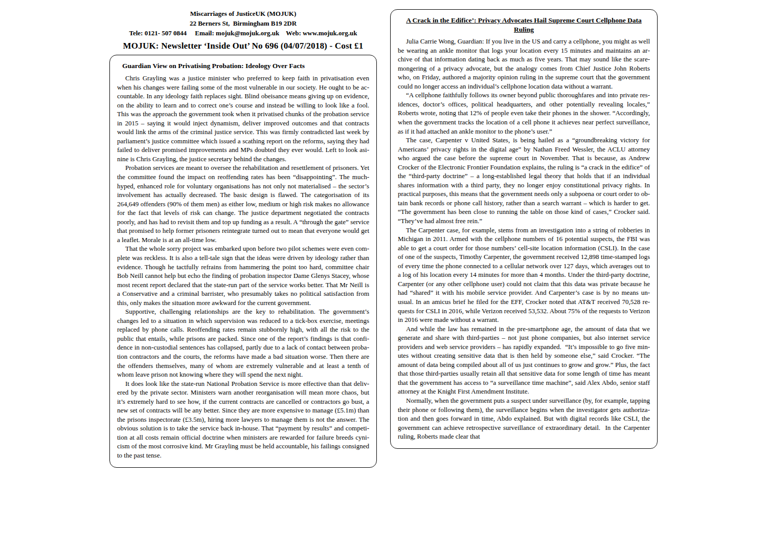Miscarriages of JusticeUK (MOJUK)
22 Berners St, Birmingham B19 2DR
Tele: 0121- 507 0844 Email: mojuk@mojuk.org.uk Web: www.mojuk.org.uk
MOJUK: Newsletter ‘Inside Out’ No 696 (04/07/2018) - Cost £1
Guardian View on Privatising Probation: Ideology Over Facts
Chris Grayling was a justice minister who preferred to keep faith in privatisation even when his changes were failing some of the most vulnerable in our society. He ought to be accountable. In any ideology faith replaces sight. Blind obeisance means giving up on evidence, on the ability to learn and to correct one’s course and instead be willing to look like a fool. This was the approach the government took when it privatised chunks of the probation service in 2015 – saying it would inject dynamism, deliver improved outcomes and that contracts would link the arms of the criminal justice service. This was firmly contradicted last week by parliament’s justice committee which issued a scathing report on the reforms, saying they had failed to deliver promised improvements and MPs doubted they ever would. Left to look asinine is Chris Grayling, the justice secretary behind the changes.
Probation services are meant to oversee the rehabilitation and resettlement of prisoners. Yet the committee found the impact on reoffending rates has been “disappointing”. The much-hyped, enhanced role for voluntary organisations has not only not materialised – the sector’s involvement has actually decreased. The basic design is flawed. The categorisation of its 264,649 offenders (90% of them men) as either low, medium or high risk makes no allowance for the fact that levels of risk can change. The justice department negotiated the contracts poorly, and has had to revisit them and top up funding as a result. A “through the gate” service that promised to help former prisoners reintegrate turned out to mean that everyone would get a leaflet. Morale is at an all-time low.
That the whole sorry project was embarked upon before two pilot schemes were even complete was reckless. It is also a tell-tale sign that the ideas were driven by ideology rather than evidence. Though he tactfully refrains from hammering the point too hard, committee chair Bob Neill cannot help but echo the finding of probation inspector Dame Glenys Stacey, whose most recent report declared that the state-run part of the service works better. That Mr Neill is a Conservative and a criminal barrister, who presumably takes no political satisfaction from this, only makes the situation more awkward for the current government.
Supportive, challenging relationships are the key to rehabilitation. The government’s changes led to a situation in which supervision was reduced to a tick-box exercise, meetings replaced by phone calls. Reoffending rates remain stubbornly high, with all the risk to the public that entails, while prisons are packed. Since one of the report’s findings is that confidence in non-custodial sentences has collapsed, partly due to a lack of contact between probation contractors and the courts, the reforms have made a bad situation worse. Then there are the offenders themselves, many of whom are extremely vulnerable and at least a tenth of whom leave prison not knowing where they will spend the next night.
It does look like the state-run National Probation Service is more effective than that delivered by the private sector. Ministers warn another reorganisation will mean more chaos, but it’s extremely hard to see how, if the current contracts are cancelled or contractors go bust, a new set of contracts will be any better. Since they are more expensive to manage (£5.1m) than the prisons inspectorate (£3.5m), hiring more lawyers to manage them is not the answer. The obvious solution is to take the service back in-house. That “payment by results” and competition at all costs remain official doctrine when ministers are rewarded for failure breeds cynicism of the most corrosive kind. Mr Grayling must be held accountable, his failings consigned to the past tense.
A Crack in the Edifice’: Privacy Advocates Hail Supreme Court Cellphone Data Ruling
Julia Carrie Wong, Guardian: If you live in the US and carry a cellphone, you might as well be wearing an ankle monitor that logs your location every 15 minutes and maintains an archive of that information dating back as much as five years. That may sound like the scaremongering of a privacy advocate, but the analogy comes from Chief Justice John Roberts who, on Friday, authored a majority opinion ruling in the supreme court that the government could no longer access an individual’s cellphone location data without a warrant.
“A cellphone faithfully follows its owner beyond public thoroughfares and into private residences, doctor’s offices, political headquarters, and other potentially revealing locales,” Roberts wrote, noting that 12% of people even take their phones in the shower. “Accordingly, when the government tracks the location of a cell phone it achieves near perfect surveillance, as if it had attached an ankle monitor to the phone’s user.”
The case, Carpenter v United States, is being hailed as a “groundbreaking victory for Americans’ privacy rights in the digital age” by Nathan Freed Wessler, the ACLU attorney who argued the case before the supreme court in November. That is because, as Andrew Crocker of the Electronic Frontier Foundation explains, the ruling is “a crack in the edifice” of the “third-party doctrine” – a long-established legal theory that holds that if an individual shares information with a third party, they no longer enjoy constitutional privacy rights. In practical purposes, this means that the government needs only a subpoena or court order to obtain bank records or phone call history, rather than a search warrant – which is harder to get. “The government has been close to running the table on those kind of cases,” Crocker said. “They’ve had almost free rein.”
The Carpenter case, for example, stems from an investigation into a string of robberies in Michigan in 2011. Armed with the cellphone numbers of 16 potential suspects, the FBI was able to get a court order for those numbers’ cell-site location information (CSLI). In the case of one of the suspects, Timothy Carpenter, the government received 12,898 time-stamped logs of every time the phone connected to a cellular network over 127 days, which averages out to a log of his location every 14 minutes for more than 4 months. Under the third-party doctrine, Carpenter (or any other cellphone user) could not claim that this data was private because he had “shared” it with his mobile service provider. And Carpenter’s case is by no means unusual. In an amicus brief he filed for the EFF, Crocker noted that AT&T received 70,528 requests for CSLI in 2016, while Verizon received 53,532. About 75% of the requests to Verizon in 2016 were made without a warrant.
And while the law has remained in the pre-smartphone age, the amount of data that we generate and share with third-parties – not just phone companies, but also internet service providers and web service providers – has rapidly expanded. “It’s impossible to go five minutes without creating sensitive data that is then held by someone else,” said Crocker. “The amount of data being compiled about all of us just continues to grow and grow.” Plus, the fact that those third-parties usually retain all that sensitive data for some length of time has meant that the government has access to “a surveillance time machine”, said Alex Abdo, senior staff attorney at the Knight First Amendment Institute.
Normally, when the government puts a suspect under surveillance (by, for example, tapping their phone or following them), the surveillance begins when the investigator gets authorization and then goes forward in time, Abdo explained. But with digital records like CSLI, the government can achieve retrospective surveillance of extraordinary detail. In the Carpenter ruling, Roberts made clear that